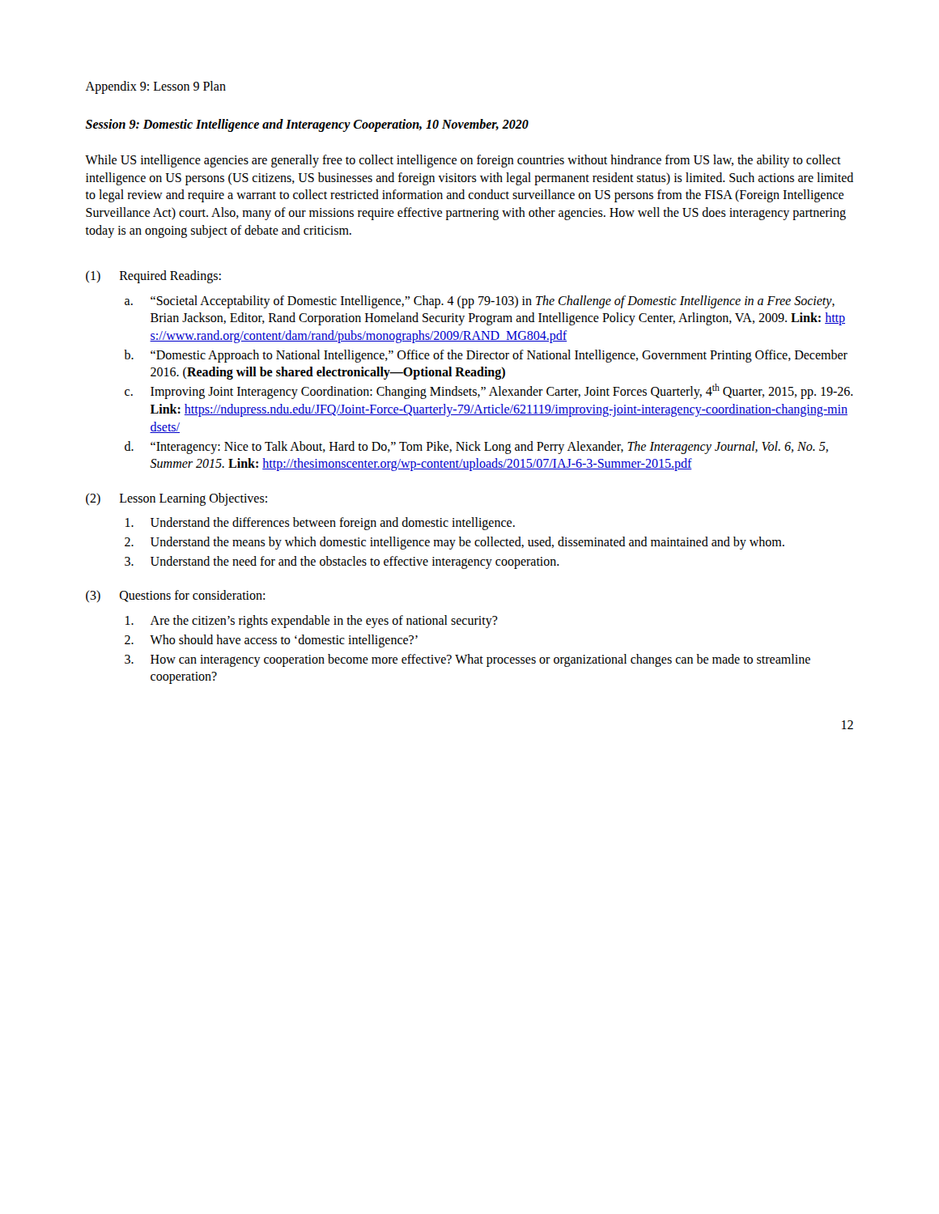Appendix 9: Lesson 9 Plan
Session 9: Domestic Intelligence and Interagency Cooperation, 10 November, 2020
While US intelligence agencies are generally free to collect intelligence on foreign countries without hindrance from US law, the ability to collect intelligence on US persons (US citizens, US businesses and foreign visitors with legal permanent resident status) is limited. Such actions are limited to legal review and require a warrant to collect restricted information and conduct surveillance on US persons from the FISA (Foreign Intelligence Surveillance Act) court. Also, many of our missions require effective partnering with other agencies. How well the US does interagency partnering today is an ongoing subject of debate and criticism.
(1) Required Readings:
a.“Societal Acceptability of Domestic Intelligence,” Chap. 4 (pp 79-103) in The Challenge of Domestic Intelligence in a Free Society, Brian Jackson, Editor, Rand Corporation Homeland Security Program and Intelligence Policy Center, Arlington, VA, 2009. Link: https://www.rand.org/content/dam/rand/pubs/monographs/2009/RAND_MG804.pdf
b.“Domestic Approach to National Intelligence,” Office of the Director of National Intelligence, Government Printing Office, December 2016. (Reading will be shared electronically—Optional Reading)
c. Improving Joint Interagency Coordination: Changing Mindsets,” Alexander Carter, Joint Forces Quarterly, 4th Quarter, 2015, pp. 19-26. Link: https://ndupress.ndu.edu/JFQ/Joint-Force-Quarterly-79/Article/621119/improving-joint-interagency-coordination-changing-mindsets/
d.“Interagency: Nice to Talk About, Hard to Do,” Tom Pike, Nick Long and Perry Alexander, The Interagency Journal, Vol. 6, No. 5, Summer 2015. Link: http://thesimonscenter.org/wp-content/uploads/2015/07/IAJ-6-3-Summer-2015.pdf
(2) Lesson Learning Objectives:
1. Understand the differences between foreign and domestic intelligence.
2. Understand the means by which domestic intelligence may be collected, used, disseminated and maintained and by whom.
3. Understand the need for and the obstacles to effective interagency cooperation.
(3) Questions for consideration:
1. Are the citizen’s rights expendable in the eyes of national security?
2. Who should have access to ‘domestic intelligence?’
3. How can interagency cooperation become more effective? What processes or organizational changes can be made to streamline cooperation?
12